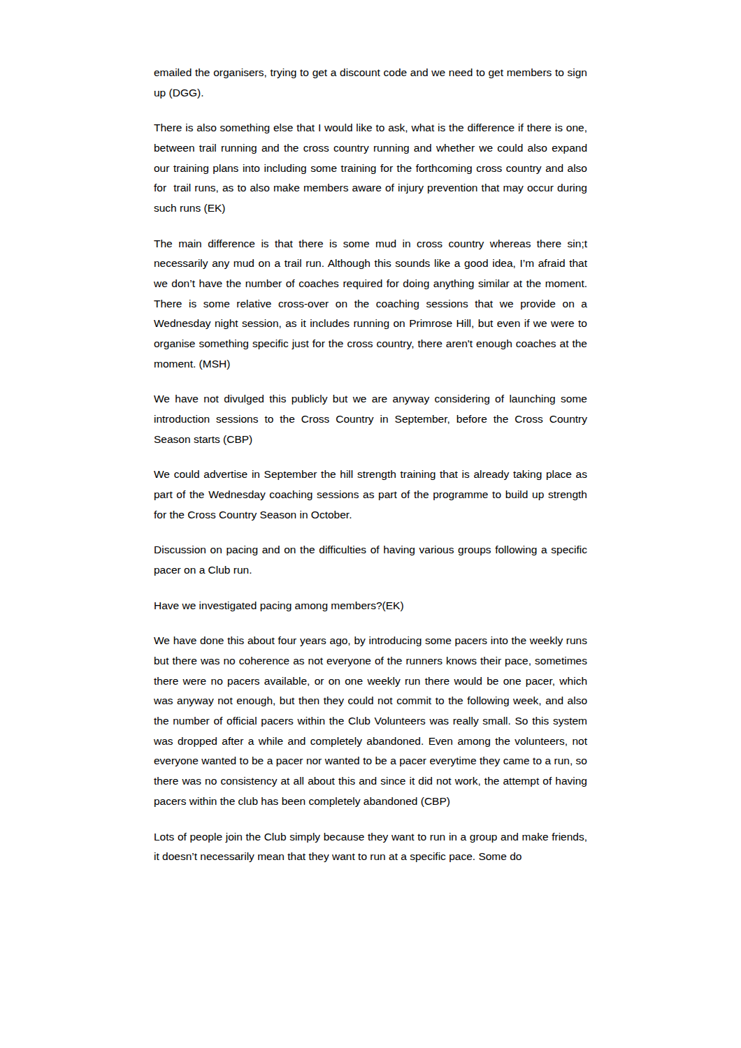emailed the organisers, trying to get a discount code and we need to get members to sign up (DGG).
There is also something else that I would like to ask, what is the difference if there is one, between trail running and the cross country running and whether we could also expand our training plans into including some training for the forthcoming cross country and also for trail runs, as to also make members aware of injury prevention that may occur during such runs (EK)
The main difference is that there is some mud in cross country whereas there sin;t necessarily any mud on a trail run. Although this sounds like a good idea, I’m afraid that we don’t have the number of coaches required for doing anything similar at the moment. There is some relative cross-over on the coaching sessions that we provide on a Wednesday night session, as it includes running on Primrose Hill, but even if we were to organise something specific just for the cross country, there aren't enough coaches at the moment. (MSH)
We have not divulged this publicly but we are anyway considering of launching some introduction sessions to the Cross Country in September, before the Cross Country Season starts (CBP)
We could advertise in September the hill strength training that is already taking place as part of the Wednesday coaching sessions as part of the programme to build up strength for the Cross Country Season in October.
Discussion on pacing and on the difficulties of having various groups following a specific pacer on a Club run.
Have we investigated pacing among members?(EK)
We have done this about four years ago, by introducing some pacers into the weekly runs but there was no coherence as not everyone of the runners knows their pace, sometimes there were no pacers available, or on one weekly run there would be one pacer, which was anyway not enough, but then they could not commit to the following week, and also the number of official pacers within the Club Volunteers was really small. So this system was dropped after a while and completely abandoned. Even among the volunteers, not everyone wanted to be a pacer nor wanted to be a pacer everytime they came to a run, so there was no consistency at all about this and since it did not work, the attempt of having pacers within the club has been completely abandoned (CBP)
Lots of people join the Club simply because they want to run in a group and make friends, it doesn’t necessarily mean that they want to run at a specific pace. Some do